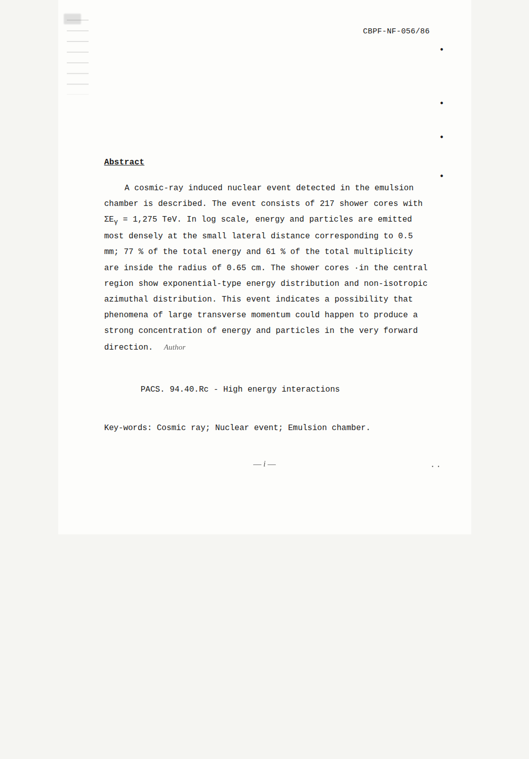CBPF-NF-056/86
• • • •
Abstract
A cosmic-ray induced nuclear event detected in the emulsion chamber is described. The event consists of 217 shower cores with ΣEγ = 1,275 TeV. In log scale, energy and particles are emitted most densely at the small lateral distance corresponding to 0.5 mm; 77 % of the total energy and 61 % of the total multiplicity are inside the radius of 0.65 cm. The shower cores ·in the central region show exponential-type energy distribution and non-isotropic azimuthal distribution. This event indicates a possibility that phenomena of large transverse momentum could happen to produce a strong concentration of energy and particles in the very forward direction. Author
PACS. 94.40.Rc - High energy interactions
Key-words: Cosmic ray; Nuclear event; Emulsion chamber.
— i —
··